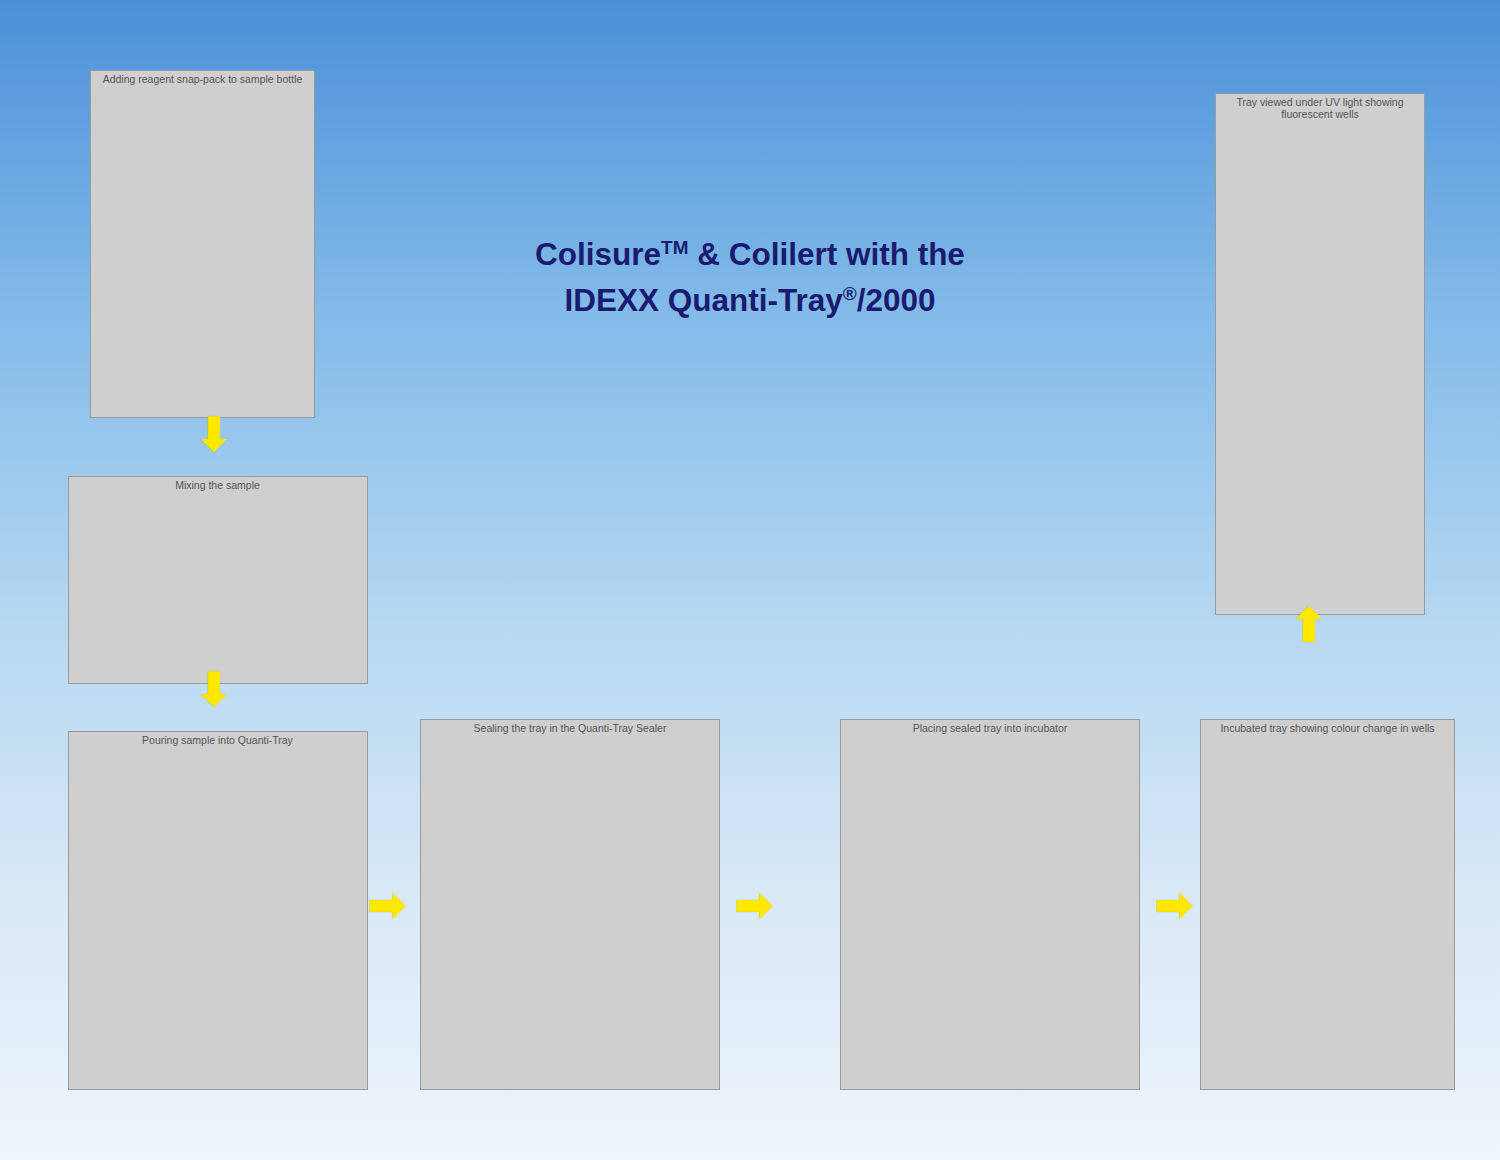ColisureTM & Colilert with the
IDEXX Quanti-Tray®/2000
Adding reagent snap-pack to sample bottle
Mixing the sample
Pouring sample into Quanti-Tray
Sealing the tray in the Quanti-Tray Sealer
Placing sealed tray into incubator
Incubated tray showing colour change in wells
Tray viewed under UV light showing fluorescent wells
⬇
⬇
➡
➡
➡
⬆